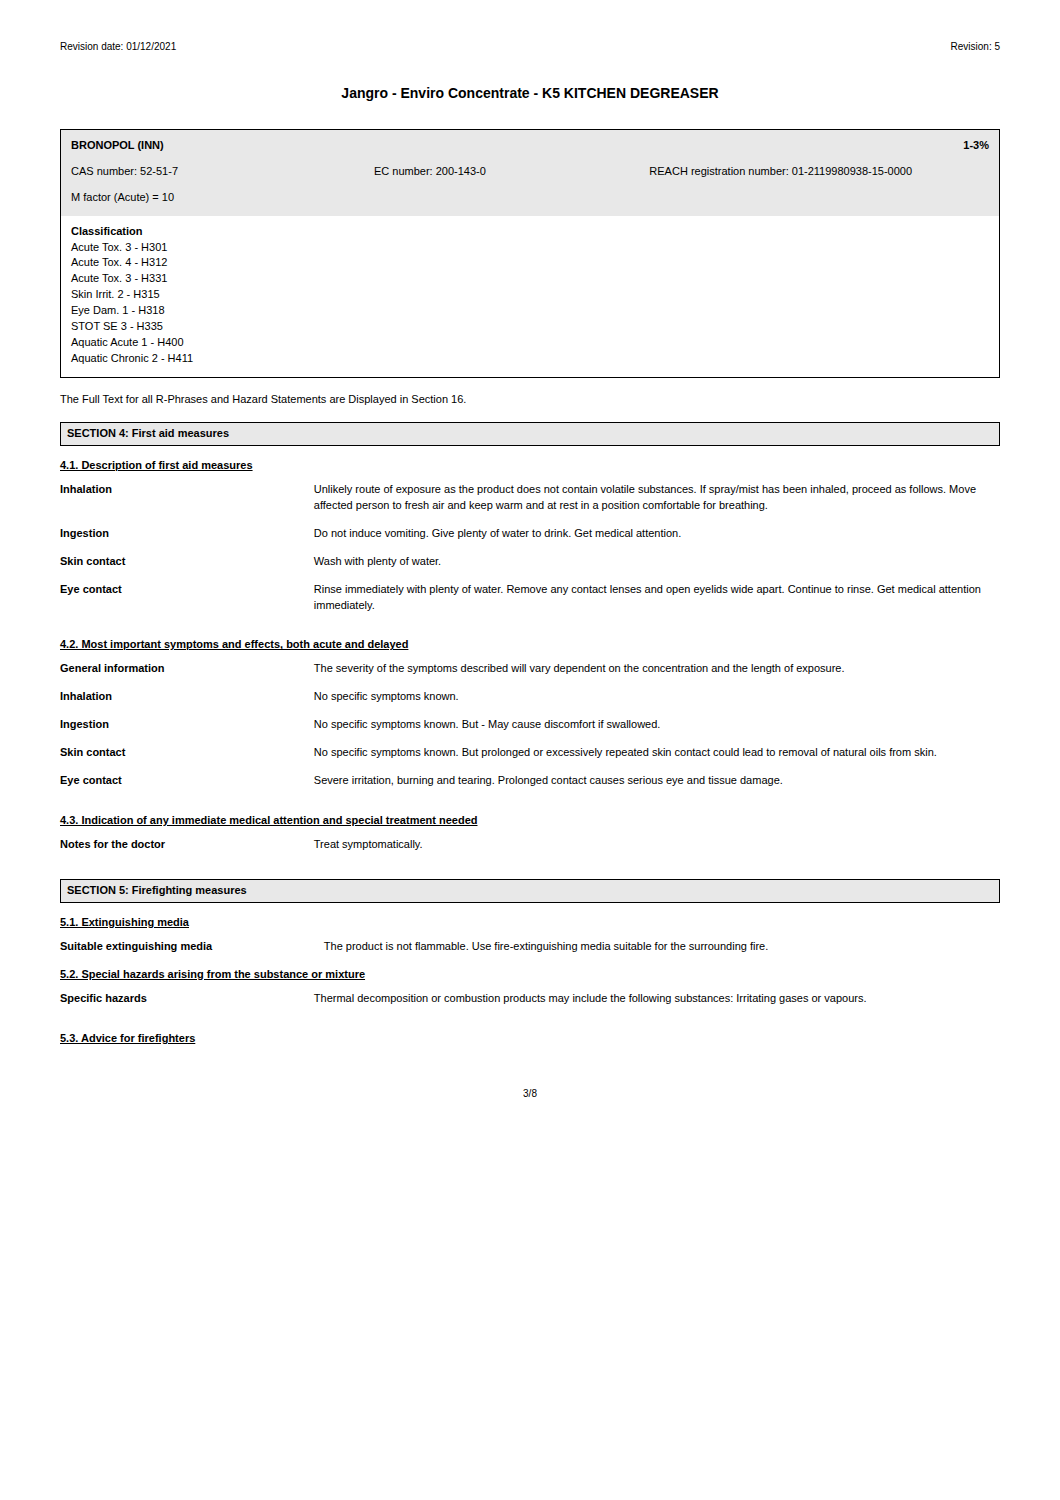Revision date: 01/12/2021
Revision: 5
Jangro - Enviro Concentrate - K5 KITCHEN DEGREASER
BRONOPOL (INN)
1-3%
CAS number: 52-51-7
EC number: 200-143-0
REACH registration number: 01-2119980938-15-0000
M factor (Acute) = 10
Classification
Acute Tox. 3 - H301
Acute Tox. 4 - H312
Acute Tox. 3 - H331
Skin Irrit. 2 - H315
Eye Dam. 1 - H318
STOT SE 3 - H335
Aquatic Acute 1 - H400
Aquatic Chronic 2 - H411
The Full Text for all R-Phrases and Hazard Statements are Displayed in Section 16.
SECTION 4: First aid measures
4.1. Description of first aid measures
| Inhalation | Unlikely route of exposure as the product does not contain volatile substances. If spray/mist has been inhaled, proceed as follows. Move affected person to fresh air and keep warm and at rest in a position comfortable for breathing. |
| Ingestion | Do not induce vomiting. Give plenty of water to drink. Get medical attention. |
| Skin contact | Wash with plenty of water. |
| Eye contact | Rinse immediately with plenty of water. Remove any contact lenses and open eyelids wide apart. Continue to rinse. Get medical attention immediately. |
4.2. Most important symptoms and effects, both acute and delayed
| General information | The severity of the symptoms described will vary dependent on the concentration and the length of exposure. |
| Inhalation | No specific symptoms known. |
| Ingestion | No specific symptoms known. But - May cause discomfort if swallowed. |
| Skin contact | No specific symptoms known. But prolonged or excessively repeated skin contact could lead to removal of natural oils from skin. |
| Eye contact | Severe irritation, burning and tearing. Prolonged contact causes serious eye and tissue damage. |
4.3. Indication of any immediate medical attention and special treatment needed
| Notes for the doctor | Treat symptomatically. |
SECTION 5: Firefighting measures
5.1. Extinguishing media
Suitable extinguishing media
The product is not flammable. Use fire-extinguishing media suitable for the surrounding fire.
5.2. Special hazards arising from the substance or mixture
| Specific hazards | Thermal decomposition or combustion products may include the following substances: Irritating gases or vapours. |
5.3. Advice for firefighters
3/8